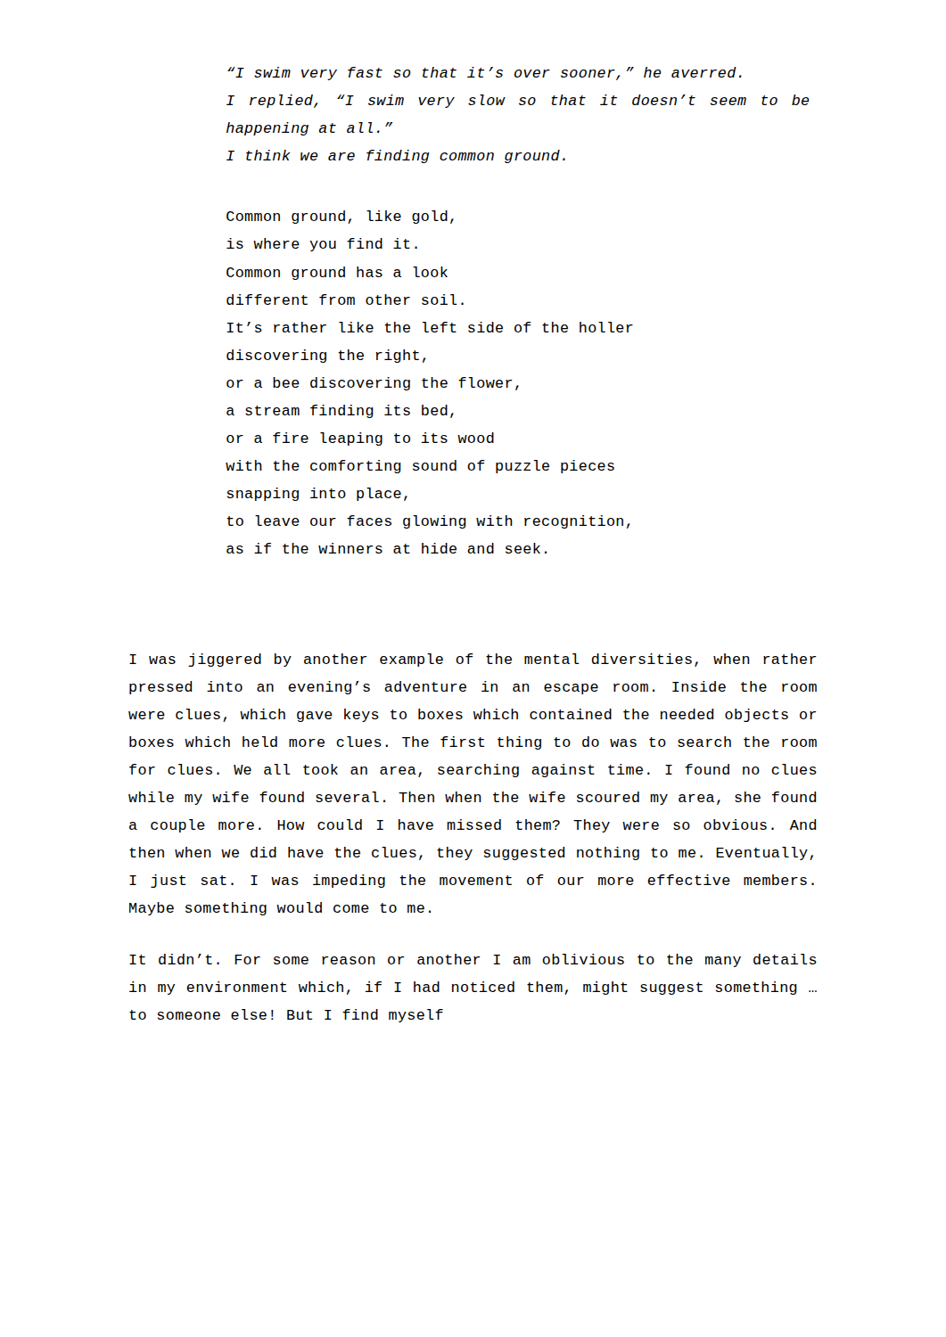“I swim very fast so that it’s over sooner,” he averred.
I replied, “I swim very slow so that it doesn’t seem to be happening at all.”
I think we are finding common ground.
Common ground, like gold, is where you find it. Common ground has a look different from other soil. It’s rather like the left side of the holler discovering the right, or a bee discovering the flower, a stream finding its bed, or a fire leaping to its wood with the comforting sound of puzzle pieces snapping into place, to leave our faces glowing with recognition, as if the winners at hide and seek.
I was jiggered by another example of the mental diversities, when rather pressed into an evening’s adventure in an escape room. Inside the room were clues, which gave keys to boxes which contained the needed objects or boxes which held more clues. The first thing to do was to search the room for clues. We all took an area, searching against time. I found no clues while my wife found several. Then when the wife scoured my area, she found a couple more. How could I have missed them? They were so obvious. And then when we did have the clues, they suggested nothing to me. Eventually, I just sat. I was impeding the movement of our more effective members. Maybe something would come to me.
It didn’t. For some reason or another I am oblivious to the many details in my environment which, if I had noticed them, might suggest something … to someone else! But I find myself